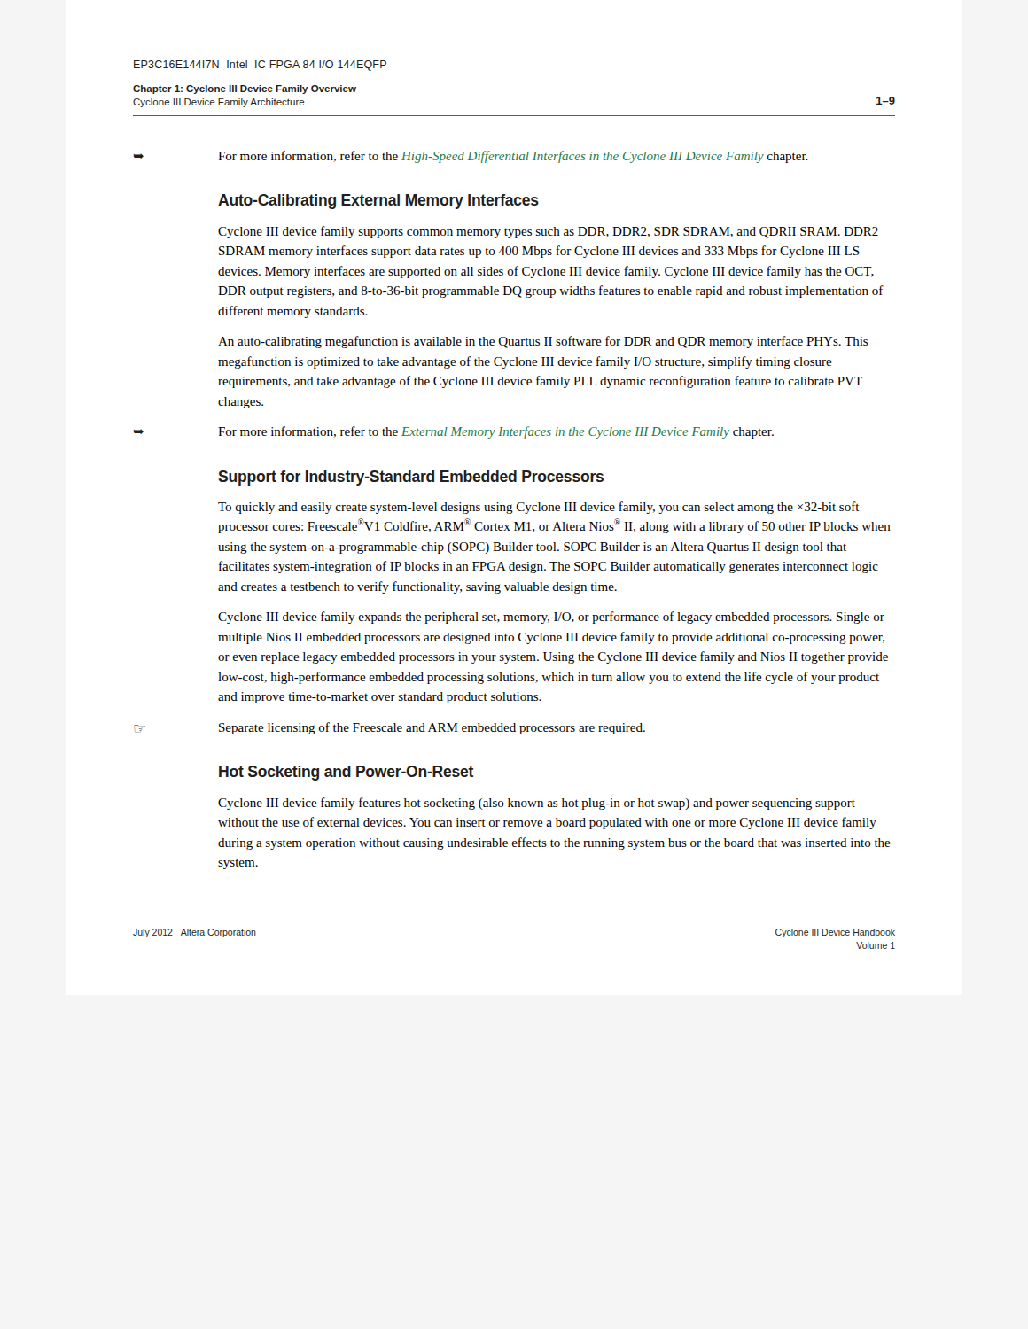EP3C16E144I7N Intel IC FPGA 84 I/O 144EQFP
Chapter 1: Cyclone III Device Family Overview
Cyclone III Device Family Architecture
1–9
➥
For more information, refer to the High-Speed Differential Interfaces in the Cyclone III Device Family chapter.
Auto-Calibrating External Memory Interfaces
Cyclone III device family supports common memory types such as DDR, DDR2, SDR SDRAM, and QDRII SRAM. DDR2 SDRAM memory interfaces support data rates up to 400 Mbps for Cyclone III devices and 333 Mbps for Cyclone III LS devices. Memory interfaces are supported on all sides of Cyclone III device family. Cyclone III device family has the OCT, DDR output registers, and 8-to-36-bit programmable DQ group widths features to enable rapid and robust implementation of different memory standards.
An auto-calibrating megafunction is available in the Quartus II software for DDR and QDR memory interface PHYs. This megafunction is optimized to take advantage of the Cyclone III device family I/O structure, simplify timing closure requirements, and take advantage of the Cyclone III device family PLL dynamic reconfiguration feature to calibrate PVT changes.
➥
For more information, refer to the External Memory Interfaces in the Cyclone III Device Family chapter.
Support for Industry-Standard Embedded Processors
To quickly and easily create system-level designs using Cyclone III device family, you can select among the ×32-bit soft processor cores: Freescale®V1 Coldfire, ARM® Cortex M1, or Altera Nios® II, along with a library of 50 other IP blocks when using the system-on-a-programmable-chip (SOPC) Builder tool. SOPC Builder is an Altera Quartus II design tool that facilitates system-integration of IP blocks in an FPGA design. The SOPC Builder automatically generates interconnect logic and creates a testbench to verify functionality, saving valuable design time.
Cyclone III device family expands the peripheral set, memory, I/O, or performance of legacy embedded processors. Single or multiple Nios II embedded processors are designed into Cyclone III device family to provide additional co-processing power, or even replace legacy embedded processors in your system. Using the Cyclone III device family and Nios II together provide low-cost, high-performance embedded processing solutions, which in turn allow you to extend the life cycle of your product and improve time-to-market over standard product solutions.
☞
Separate licensing of the Freescale and ARM embedded processors are required.
Hot Socketing and Power-On-Reset
Cyclone III device family features hot socketing (also known as hot plug-in or hot swap) and power sequencing support without the use of external devices. You can insert or remove a board populated with one or more Cyclone III device family during a system operation without causing undesirable effects to the running system bus or the board that was inserted into the system.
July 2012 Altera Corporation
Cyclone III Device Handbook
Volume 1